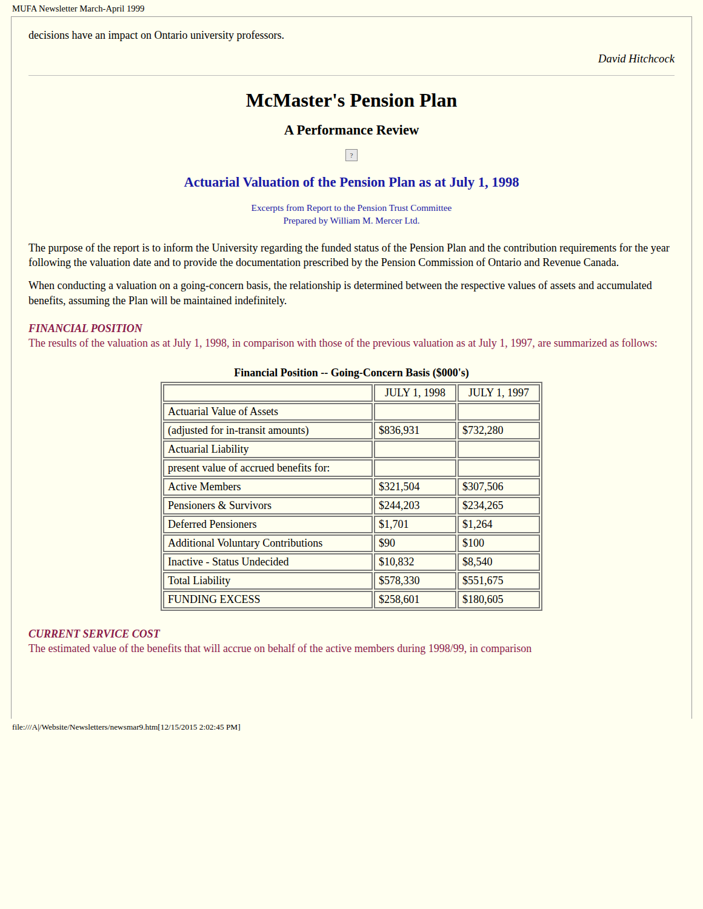MUFA Newsletter March-April 1999
decisions have an impact on Ontario university professors.
David Hitchcock
McMaster's Pension Plan
A Performance Review
?
Actuarial Valuation of the Pension Plan as at July 1, 1998
Excerpts from Report to the Pension Trust Committee
Prepared by William M. Mercer Ltd.
The purpose of the report is to inform the University regarding the funded status of the Pension Plan and the contribution requirements for the year following the valuation date and to provide the documentation prescribed by the Pension Commission of Ontario and Revenue Canada.
When conducting a valuation on a going-concern basis, the relationship is determined between the respective values of assets and accumulated benefits, assuming the Plan will be maintained indefinitely.
FINANCIAL POSITION
The results of the valuation as at July 1, 1998, in comparison with those of the previous valuation as at July 1, 1997, are summarized as follows:
Financial Position -- Going-Concern Basis ($000's)
| | JULY 1, 1998 | JULY 1, 1997 |
| Actuarial Value of Assets | | |
| (adjusted for in-transit amounts) | $836,931 | $732,280 |
| Actuarial Liability | | |
| present value of accrued benefits for: | | |
| Active Members | $321,504 | $307,506 |
| Pensioners & Survivors | $244,203 | $234,265 |
| Deferred Pensioners | $1,701 | $1,264 |
| Additional Voluntary Contributions | $90 | $100 |
| Inactive - Status Undecided | $10,832 | $8,540 |
| Total Liability | $578,330 | $551,675 |
| FUNDING EXCESS | $258,601 | $180,605 |
CURRENT SERVICE COST
The estimated value of the benefits that will accrue on behalf of the active members during 1998/99, in comparison
file:///A|/Website/Newsletters/newsmar9.htm[12/15/2015 2:02:45 PM]